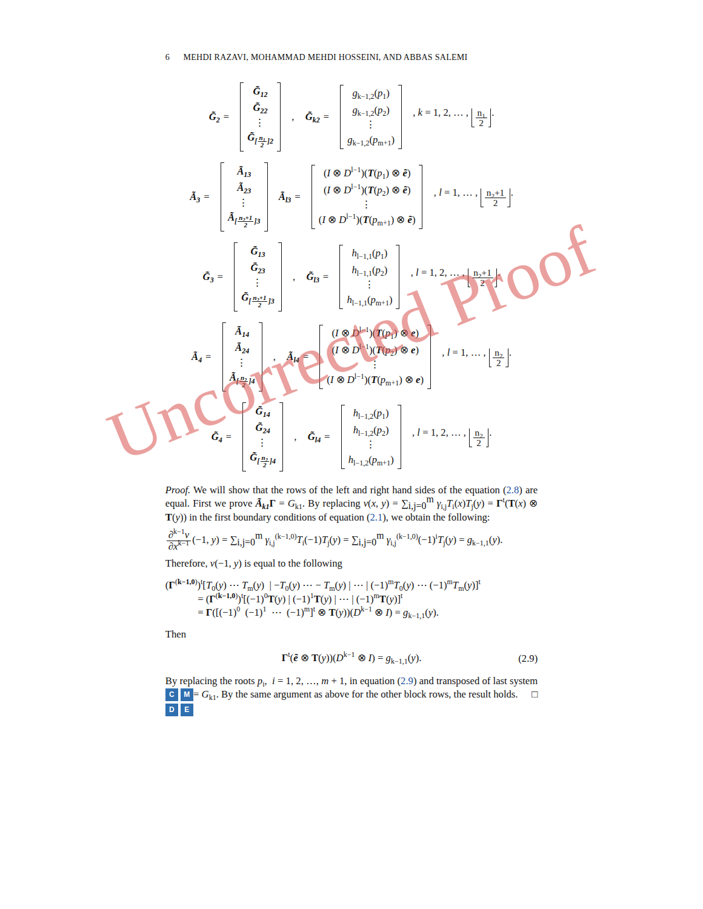Uncorrected Proof
6 MEHDI RAZAVI, MOHAMMAD MEHDI HOSSEINI, AND ABBAS SALEMI
G̃2 = G̃12 G̃22 ⋮ G̃[n12]2 , G̃k2 = gk−1,2(p1) gk−1,2(p2) ⋮ gk−1,2(pm+1) , k = 1, 2, … , n12.
Ã3 = Ã13 Ã23 ⋮ Ã[n2+12]3 Ãl3 = (I ⊗ Dl−1)(T(p1) ⊗ ẽ) (I ⊗ Dl−1)(T(p2) ⊗ ẽ) ⋮ (I ⊗ Dl−1)(T(pm+1) ⊗ ẽ) , l = 1, … , n2+12.
G̃3 = G̃13 G̃23 ⋮ G̃[n2+12]3 , G̃l3 = hl−1,1(p1) hl−1,1(p2) ⋮ hl−1,1(pm+1) , l = 1, 2, … , n2+12.
Ã4 = Ã14 Ã24 ⋮ Ã[n22]4 , Ãl4 = (I ⊗ Dl−1)(T(p1) ⊗ e) (I ⊗ Dl−1)(T(p2) ⊗ e) ⋮ (I ⊗ Dl−1)(T(pm+1) ⊗ e) , l = 1, … , n22.
G̃4 = G̃14 G̃24 ⋮ G̃[n22]4 , G̃l4 = hl−1,2(p1) hl−1,2(p2) ⋮ hl−1,2(pm+1) , l = 1, 2, … , n22.
Proof. We will show that the rows of the left and right hand sides of the equation (2.8) are equal. First we prove Ãk1 Γ = Gk1. By replacing v(x, y) = ∑i,j=0m γi,jTi(x)Tj(y) = Γt(T(x) ⊗ T(y)) in the first boundary conditions of equation (2.1), we obtain the following:
∂k−1v∂xk−1(−1, y) = ∑i,j=0m γi,j(k−1,0)Ti(−1)Tj(y) = ∑i,j=0m γi,j(k−1,0)(−1)iTj(y) = gk−1,1(y).
Therefore, v(−1, y) is equal to the following
(Γ(k−1,0))t[T0(y) ⋯ Tm(y) | −T0(y) ⋯ − Tm(y) | ⋯ | (−1)mT0(y) ⋯ (−1)mTm(y)]t = (Γ(k−1,0))t[(−1)0T(y) | (−1)1T(y) | ⋯ | (−1)mT(y)]t = Γ([(−1)0 (−1)1 ⋯ (−1)m]t ⊗ T(y))(Dk−1 ⊗ I) = gk−1,1(y).
Then
Γt(ẽ ⊗ T(y))(Dk−1 ⊗ I) = gk−1,1(y). (2.9)
By replacing the roots pi, i = 1, 2, …, m + 1, in equation (2.9) and transposed of last system , Ãk1 Γ = Gk1. By the same argument as above for the other block rows, the result holds. □
C
M
D
E